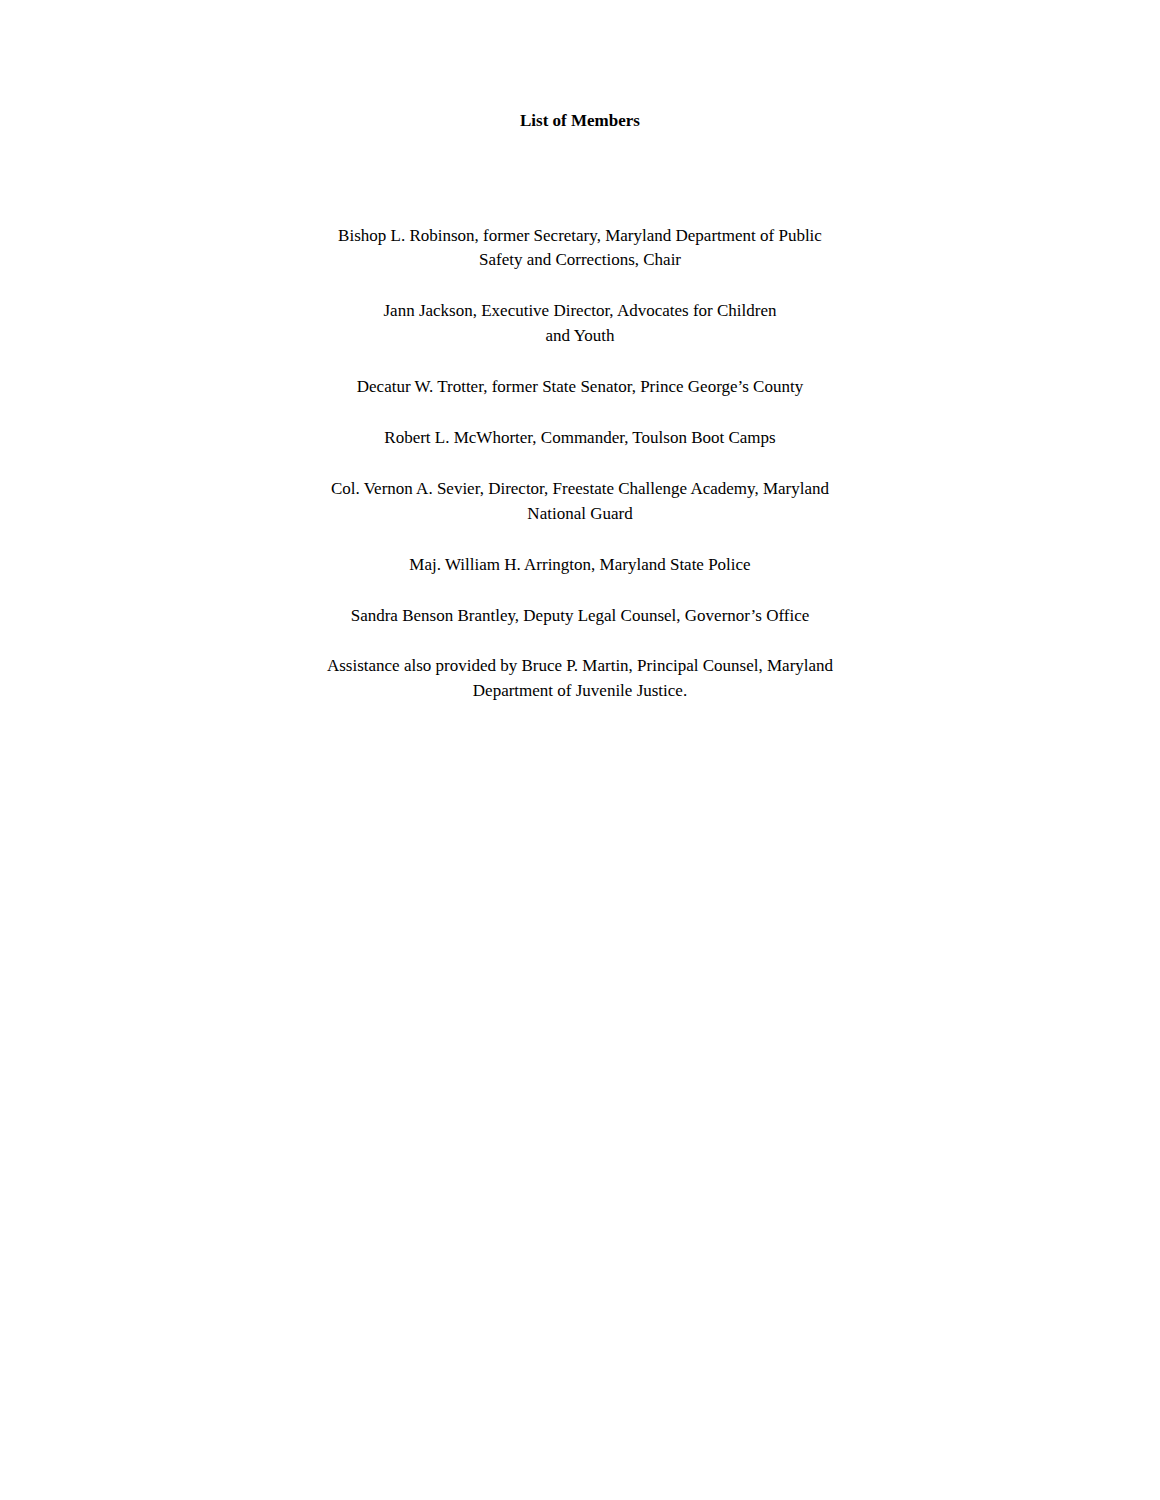List of Members
Bishop L. Robinson, former Secretary, Maryland Department of Public Safety and Corrections, Chair
Jann Jackson, Executive Director, Advocates for Children
and Youth
Decatur W. Trotter, former State Senator, Prince George’s County
Robert L. McWhorter, Commander, Toulson Boot Camps
Col. Vernon A. Sevier, Director, Freestate Challenge Academy, Maryland National Guard
Maj. William H. Arrington, Maryland State Police
Sandra Benson Brantley, Deputy Legal Counsel, Governor’s Office
Assistance also provided by Bruce P. Martin, Principal Counsel, Maryland Department of Juvenile Justice.